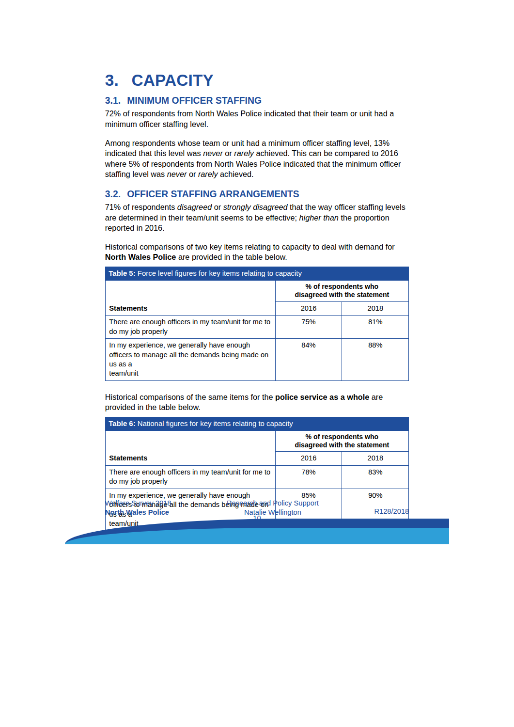3. CAPACITY
3.1. MINIMUM OFFICER STAFFING
72% of respondents from North Wales Police indicated that their team or unit had a minimum officer staffing level.
Among respondents whose team or unit had a minimum officer staffing level, 13% indicated that this level was never or rarely achieved. This can be compared to 2016 where 5% of respondents from North Wales Police indicated that the minimum officer staffing level was never or rarely achieved.
3.2. OFFICER STAFFING ARRANGEMENTS
71% of respondents disagreed or strongly disagreed that the way officer staffing levels are determined in their team/unit seems to be effective; higher than the proportion reported in 2016.
Historical comparisons of two key items relating to capacity to deal with demand for North Wales Police are provided in the table below.
Table 5: Force level figures for key items relating to capacity
| Statements | % of respondents who disagreed with the statement |
| --- | --- |
| 2016 | 2018 |
| There are enough officers in my team/unit for me to do my job properly | 75% | 81% |
| In my experience, we generally have enough officers to manage all the demands being made on us as a team/unit | 84% | 88% |
Historical comparisons of the same items for the police service as a whole are provided in the table below.
Table 6: National figures for key items relating to capacity
| Statements | % of respondents who disagreed with the statement |
| --- | --- |
| 2016 | 2018 |
| There are enough officers in my team/unit for me to do my job properly | 78% | 83% |
| In my experience, we generally have enough officers to manage all the demands being made on us as a team/unit | 85% | 90% |
Welfare Survey 2018
North Wales Police
Research and Policy Support
Natalie Wellington
R128/2018
10